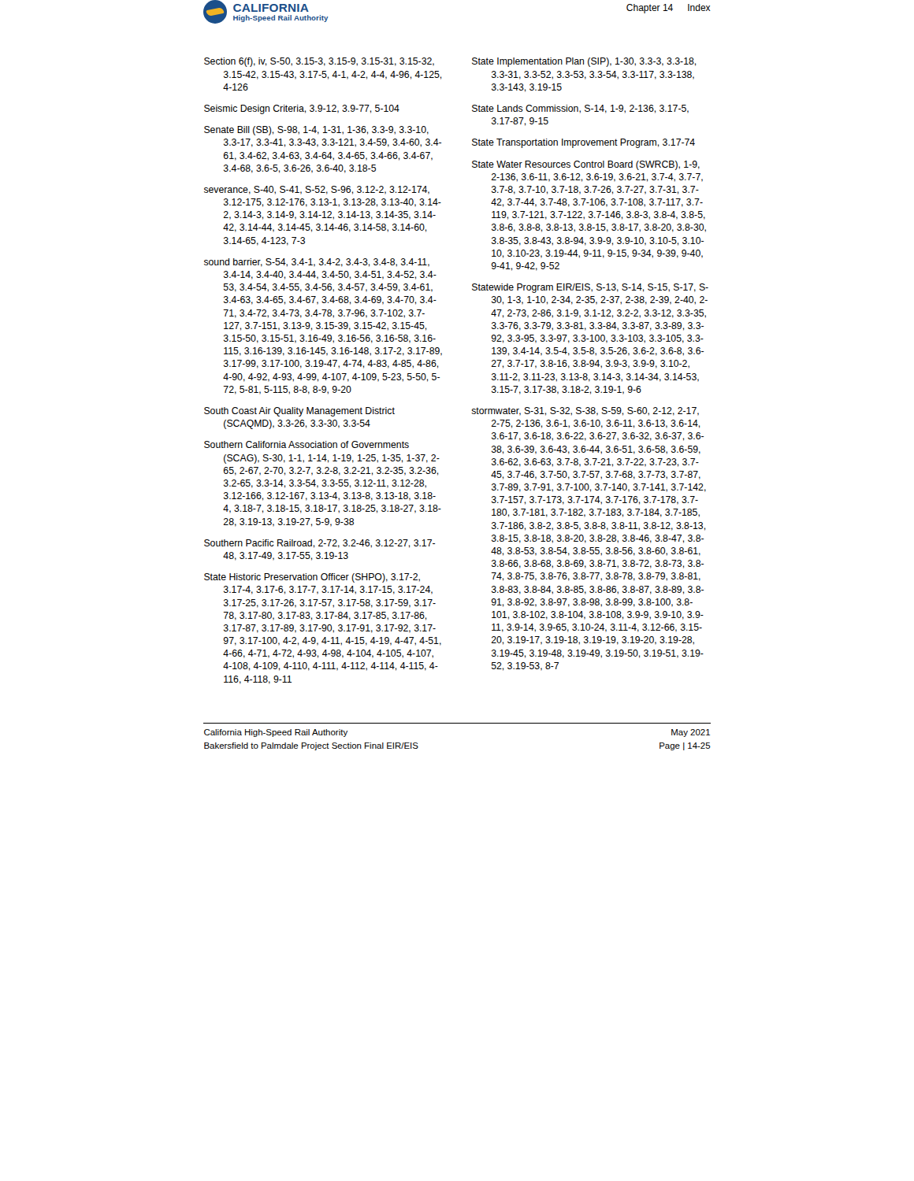CALIFORNIA
High-Speed Rail Authority
Chapter 14 Index
Section 6(f), iv, S-50, 3.15-3, 3.15-9, 3.15-31, 3.15-32, 3.15-42, 3.15-43, 3.17-5, 4-1, 4-2, 4-4, 4-96, 4-125, 4-126
Seismic Design Criteria, 3.9-12, 3.9-77, 5-104
Senate Bill (SB), S-98, 1-4, 1-31, 1-36, 3.3-9, 3.3-10, 3.3-17, 3.3-41, 3.3-43, 3.3-121, 3.4-59, 3.4-60, 3.4-61, 3.4-62, 3.4-63, 3.4-64, 3.4-65, 3.4-66, 3.4-67, 3.4-68, 3.6-5, 3.6-26, 3.6-40, 3.18-5
severance, S-40, S-41, S-52, S-96, 3.12-2, 3.12-174, 3.12-175, 3.12-176, 3.13-1, 3.13-28, 3.13-40, 3.14-2, 3.14-3, 3.14-9, 3.14-12, 3.14-13, 3.14-35, 3.14-42, 3.14-44, 3.14-45, 3.14-46, 3.14-58, 3.14-60, 3.14-65, 4-123, 7-3
sound barrier, S-54, 3.4-1, 3.4-2, 3.4-3, 3.4-8, 3.4-11, 3.4-14, 3.4-40, 3.4-44, 3.4-50, 3.4-51, 3.4-52, 3.4-53, 3.4-54, 3.4-55, 3.4-56, 3.4-57, 3.4-59, 3.4-61, 3.4-63, 3.4-65, 3.4-67, 3.4-68, 3.4-69, 3.4-70, 3.4-71, 3.4-72, 3.4-73, 3.4-78, 3.7-96, 3.7-102, 3.7-127, 3.7-151, 3.13-9, 3.15-39, 3.15-42, 3.15-45, 3.15-50, 3.15-51, 3.16-49, 3.16-56, 3.16-58, 3.16-115, 3.16-139, 3.16-145, 3.16-148, 3.17-2, 3.17-89, 3.17-99, 3.17-100, 3.19-47, 4-74, 4-83, 4-85, 4-86, 4-90, 4-92, 4-93, 4-99, 4-107, 4-109, 5-23, 5-50, 5-72, 5-81, 5-115, 8-8, 8-9, 9-20
South Coast Air Quality Management District (SCAQMD), 3.3-26, 3.3-30, 3.3-54
Southern California Association of Governments (SCAG), S-30, 1-1, 1-14, 1-19, 1-25, 1-35, 1-37, 2-65, 2-67, 2-70, 3.2-7, 3.2-8, 3.2-21, 3.2-35, 3.2-36, 3.2-65, 3.3-14, 3.3-54, 3.3-55, 3.12-11, 3.12-28, 3.12-166, 3.12-167, 3.13-4, 3.13-8, 3.13-18, 3.18-4, 3.18-7, 3.18-15, 3.18-17, 3.18-25, 3.18-27, 3.18-28, 3.19-13, 3.19-27, 5-9, 9-38
Southern Pacific Railroad, 2-72, 3.2-46, 3.12-27, 3.17-48, 3.17-49, 3.17-55, 3.19-13
State Historic Preservation Officer (SHPO), 3.17-2, 3.17-4, 3.17-6, 3.17-7, 3.17-14, 3.17-15, 3.17-24, 3.17-25, 3.17-26, 3.17-57, 3.17-58, 3.17-59, 3.17-78, 3.17-80, 3.17-83, 3.17-84, 3.17-85, 3.17-86, 3.17-87, 3.17-89, 3.17-90, 3.17-91, 3.17-92, 3.17-97, 3.17-100, 4-2, 4-9, 4-11, 4-15, 4-19, 4-47, 4-51, 4-66, 4-71, 4-72, 4-93, 4-98, 4-104, 4-105, 4-107, 4-108, 4-109, 4-110, 4-111, 4-112, 4-114, 4-115, 4-116, 4-118, 9-11
State Implementation Plan (SIP), 1-30, 3.3-3, 3.3-18, 3.3-31, 3.3-52, 3.3-53, 3.3-54, 3.3-117, 3.3-138, 3.3-143, 3.19-15
State Lands Commission, S-14, 1-9, 2-136, 3.17-5, 3.17-87, 9-15
State Transportation Improvement Program, 3.17-74
State Water Resources Control Board (SWRCB), 1-9, 2-136, 3.6-11, 3.6-12, 3.6-19, 3.6-21, 3.7-4, 3.7-7, 3.7-8, 3.7-10, 3.7-18, 3.7-26, 3.7-27, 3.7-31, 3.7-42, 3.7-44, 3.7-48, 3.7-106, 3.7-108, 3.7-117, 3.7-119, 3.7-121, 3.7-122, 3.7-146, 3.8-3, 3.8-4, 3.8-5, 3.8-6, 3.8-8, 3.8-13, 3.8-15, 3.8-17, 3.8-20, 3.8-30, 3.8-35, 3.8-43, 3.8-94, 3.9-9, 3.9-10, 3.10-5, 3.10-10, 3.10-23, 3.19-44, 9-11, 9-15, 9-34, 9-39, 9-40, 9-41, 9-42, 9-52
Statewide Program EIR/EIS, S-13, S-14, S-15, S-17, S-30, 1-3, 1-10, 2-34, 2-35, 2-37, 2-38, 2-39, 2-40, 2-47, 2-73, 2-86, 3.1-9, 3.1-12, 3.2-2, 3.3-12, 3.3-35, 3.3-76, 3.3-79, 3.3-81, 3.3-84, 3.3-87, 3.3-89, 3.3-92, 3.3-95, 3.3-97, 3.3-100, 3.3-103, 3.3-105, 3.3-139, 3.4-14, 3.5-4, 3.5-8, 3.5-26, 3.6-2, 3.6-8, 3.6-27, 3.7-17, 3.8-16, 3.8-94, 3.9-3, 3.9-9, 3.10-2, 3.11-2, 3.11-23, 3.13-8, 3.14-3, 3.14-34, 3.14-53, 3.15-7, 3.17-38, 3.18-2, 3.19-1, 9-6
stormwater, S-31, S-32, S-38, S-59, S-60, 2-12, 2-17, 2-75, 2-136, 3.6-1, 3.6-10, 3.6-11, 3.6-13, 3.6-14, 3.6-17, 3.6-18, 3.6-22, 3.6-27, 3.6-32, 3.6-37, 3.6-38, 3.6-39, 3.6-43, 3.6-44, 3.6-51, 3.6-58, 3.6-59, 3.6-62, 3.6-63, 3.7-8, 3.7-21, 3.7-22, 3.7-23, 3.7-45, 3.7-46, 3.7-50, 3.7-57, 3.7-68, 3.7-73, 3.7-87, 3.7-89, 3.7-91, 3.7-100, 3.7-140, 3.7-141, 3.7-142, 3.7-157, 3.7-173, 3.7-174, 3.7-176, 3.7-178, 3.7-180, 3.7-181, 3.7-182, 3.7-183, 3.7-184, 3.7-185, 3.7-186, 3.8-2, 3.8-5, 3.8-8, 3.8-11, 3.8-12, 3.8-13, 3.8-15, 3.8-18, 3.8-20, 3.8-28, 3.8-46, 3.8-47, 3.8-48, 3.8-53, 3.8-54, 3.8-55, 3.8-56, 3.8-60, 3.8-61, 3.8-66, 3.8-68, 3.8-69, 3.8-71, 3.8-72, 3.8-73, 3.8-74, 3.8-75, 3.8-76, 3.8-77, 3.8-78, 3.8-79, 3.8-81, 3.8-83, 3.8-84, 3.8-85, 3.8-86, 3.8-87, 3.8-89, 3.8-91, 3.8-92, 3.8-97, 3.8-98, 3.8-99, 3.8-100, 3.8-101, 3.8-102, 3.8-104, 3.8-108, 3.9-9, 3.9-10, 3.9-11, 3.9-14, 3.9-65, 3.10-24, 3.11-4, 3.12-66, 3.15-20, 3.19-17, 3.19-18, 3.19-19, 3.19-20, 3.19-28, 3.19-45, 3.19-48, 3.19-49, 3.19-50, 3.19-51, 3.19-52, 3.19-53, 8-7
California High-Speed Rail Authority
Bakersfield to Palmdale Project Section Final EIR/EIS
May 2021
Page | 14-25